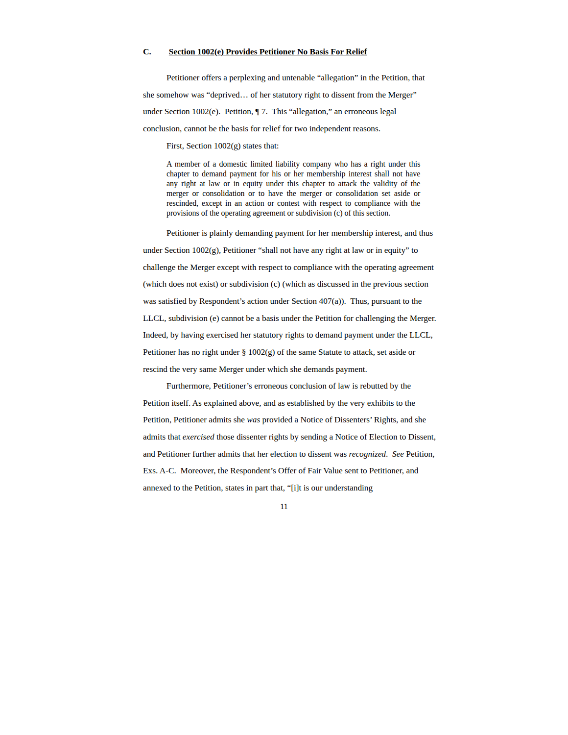C. Section 1002(e) Provides Petitioner No Basis For Relief
Petitioner offers a perplexing and untenable “allegation” in the Petition, that she somehow was “deprived… of her statutory right to dissent from the Merger” under Section 1002(e). Petition, ¶ 7. This “allegation,” an erroneous legal conclusion, cannot be the basis for relief for two independent reasons.
First, Section 1002(g) states that:
A member of a domestic limited liability company who has a right under this chapter to demand payment for his or her membership interest shall not have any right at law or in equity under this chapter to attack the validity of the merger or consolidation or to have the merger or consolidation set aside or rescinded, except in an action or contest with respect to compliance with the provisions of the operating agreement or subdivision (c) of this section.
Petitioner is plainly demanding payment for her membership interest, and thus under Section 1002(g), Petitioner “shall not have any right at law or in equity” to challenge the Merger except with respect to compliance with the operating agreement (which does not exist) or subdivision (c) (which as discussed in the previous section was satisfied by Respondent’s action under Section 407(a)). Thus, pursuant to the LLCL, subdivision (e) cannot be a basis under the Petition for challenging the Merger. Indeed, by having exercised her statutory rights to demand payment under the LLCL, Petitioner has no right under § 1002(g) of the same Statute to attack, set aside or rescind the very same Merger under which she demands payment.
Furthermore, Petitioner’s erroneous conclusion of law is rebutted by the Petition itself. As explained above, and as established by the very exhibits to the Petition, Petitioner admits she was provided a Notice of Dissenters’ Rights, and she admits that exercised those dissenter rights by sending a Notice of Election to Dissent, and Petitioner further admits that her election to dissent was recognized. See Petition, Exs. A-C. Moreover, the Respondent’s Offer of Fair Value sent to Petitioner, and annexed to the Petition, states in part that, “[i]t is our understanding
11